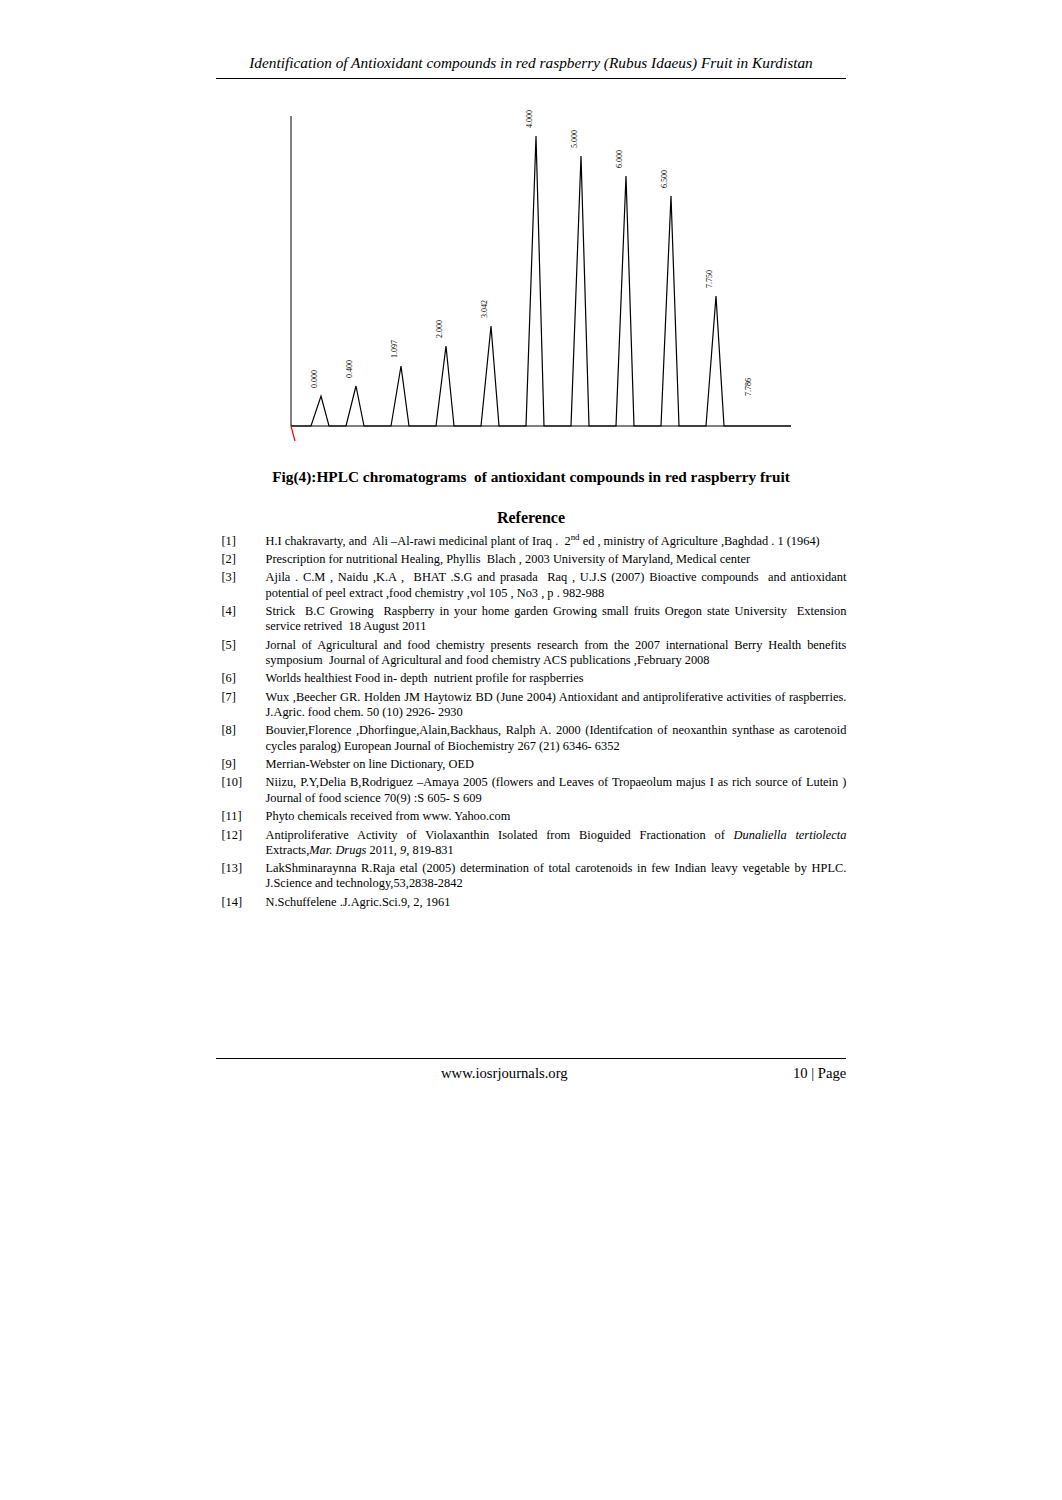Identification of Antioxidant compounds in red raspberry (Rubus Idaeus) Fruit in Kurdistan
Fig(4):HPLC chromatograms of antioxidant compounds in red raspberry fruit
Reference
[1] H.I chakravarty, and Ali –Al-rawi medicinal plant of Iraq . 2nd ed , ministry of Agriculture ,Baghdad . 1 (1964)
[2] Prescription for nutritional Healing, Phyllis Blach , 2003 University of Maryland, Medical center
[3] Ajila . C.M , Naidu ,K.A , BHAT .S.G and prasada Raq , U.J.S (2007) Bioactive compounds and antioxidant potential of peel extract ,food chemistry ,vol 105 , No3 , p . 982-988
[4] Strick B.C Growing Raspberry in your home garden Growing small fruits Oregon state University Extension service retrived 18 August 2011
[5] Jornal of Agricultural and food chemistry presents research from the 2007 international Berry Health benefits symposium Journal of Agricultural and food chemistry ACS publications ,February 2008
[6] Worlds healthiest Food in- depth nutrient profile for raspberries
[7] Wux ,Beecher GR. Holden JM Haytowiz BD (June 2004) Antioxidant and antiproliferative activities of raspberries. J.Agric. food chem. 50 (10) 2926- 2930
[8] Bouvier,Florence ,Dhorfingue,Alain,Backhaus, Ralph A. 2000 (Identifcation of neoxanthin synthase as carotenoid cycles paralog) European Journal of Biochemistry 267 (21) 6346- 6352
[9] Merrian-Webster on line Dictionary, OED
[10] Niizu, P.Y,Delia B,Rodriguez –Amaya 2005 (flowers and Leaves of Tropaeolum majus I as rich source of Lutein ) Journal of food science 70(9) :S 605- S 609
[11] Phyto chemicals received from www. Yahoo.com
[12] Antiproliferative Activity of Violaxanthin Isolated from Bioguided Fractionation of Dunaliella tertiolecta Extracts,Mar. Drugs 2011, 9, 819-831
[13] LakShminaraynna R.Raja etal (2005) determination of total carotenoids in few Indian leavy vegetable by HPLC. J.Science and technology,53,2838-2842
[14] N.Schuffelene .J.Agric.Sci.9, 2, 1961
www.iosrjournals.org
10 | Page